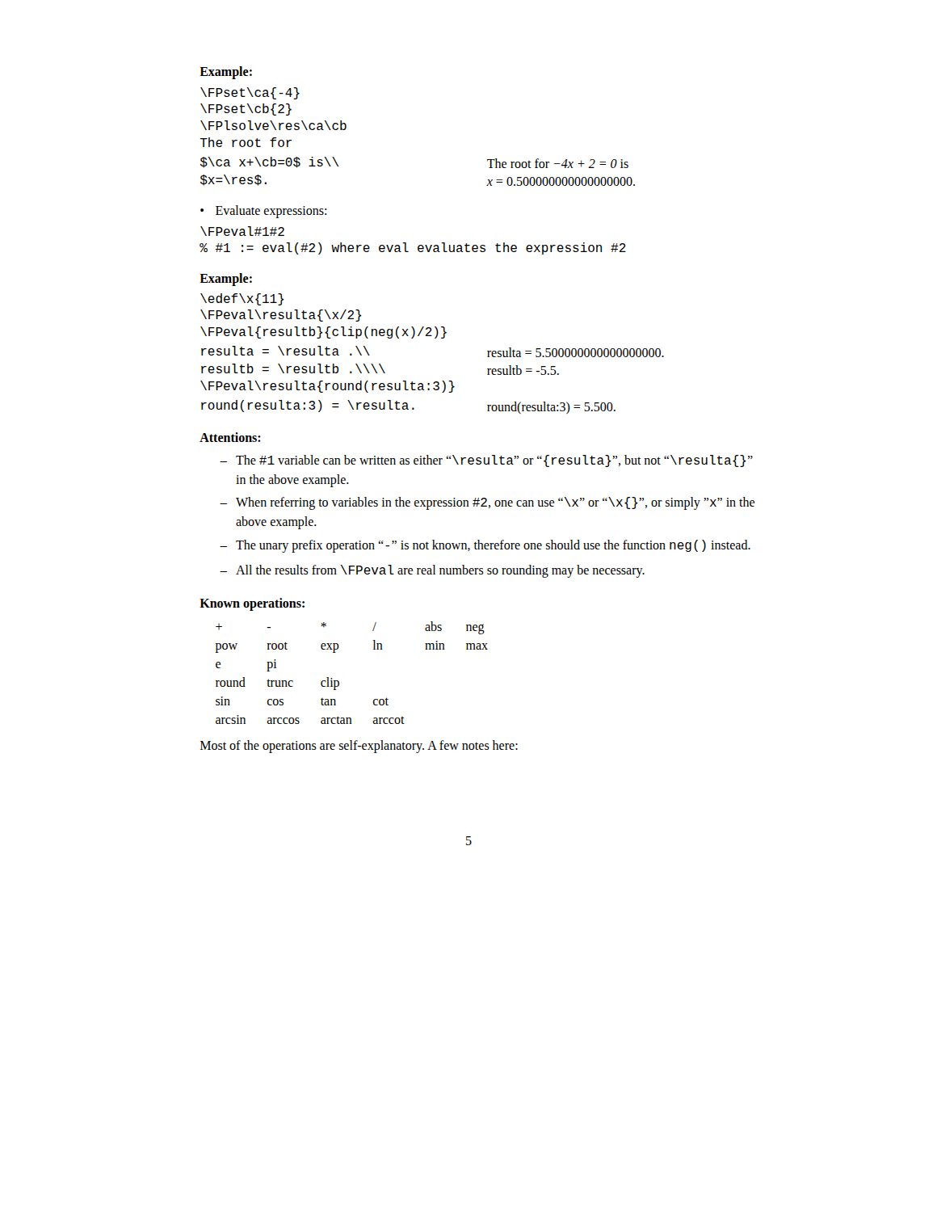Example:
\FPset\ca{-4}
\FPset\cb{2}
\FPlsolve\res\ca\cb
The root for
| $\ca x+\cb=0$ is\\ | The root for −4x + 2 = 0 is |
| $x=\res$. | x = 0.500000000000000000. |
Evaluate expressions:
\FPeval#1#2
% #1 := eval(#2) where eval evaluates the expression #2
Example:
\edef\x{11}
\FPeval\resulta{\x/2}
\FPeval{resultb}{clip(neg(x)/2)}
| resulta = \resulta .\\ | resulta = 5.500000000000000000. |
| resultb = \resultb .\\\\ | resultb = -5.5. |
\FPeval\resulta{round(resulta:3)}
| round(resulta:3) = \resulta. | round(resulta:3) = 5.500. |
Attentions:
The #1 variable can be written as either “\resulta” or “{resulta}”, but not “\resulta{}” in the above example.
When referring to variables in the expression #2, one can use “\x” or “\x{}”, or simply ”x” in the above example.
The unary prefix operation “-” is not known, therefore one should use the function neg() instead.
All the results from \FPeval are real numbers so rounding may be necessary.
Known operations:
| + | - | * | / | abs | neg |
| pow | root | exp | ln | min | max |
| e | pi | | | | |
| round | trunc | clip | | | |
| sin | cos | tan | cot | | |
| arcsin | arccos | arctan | arccot | | |
Most of the operations are self-explanatory. A few notes here:
5